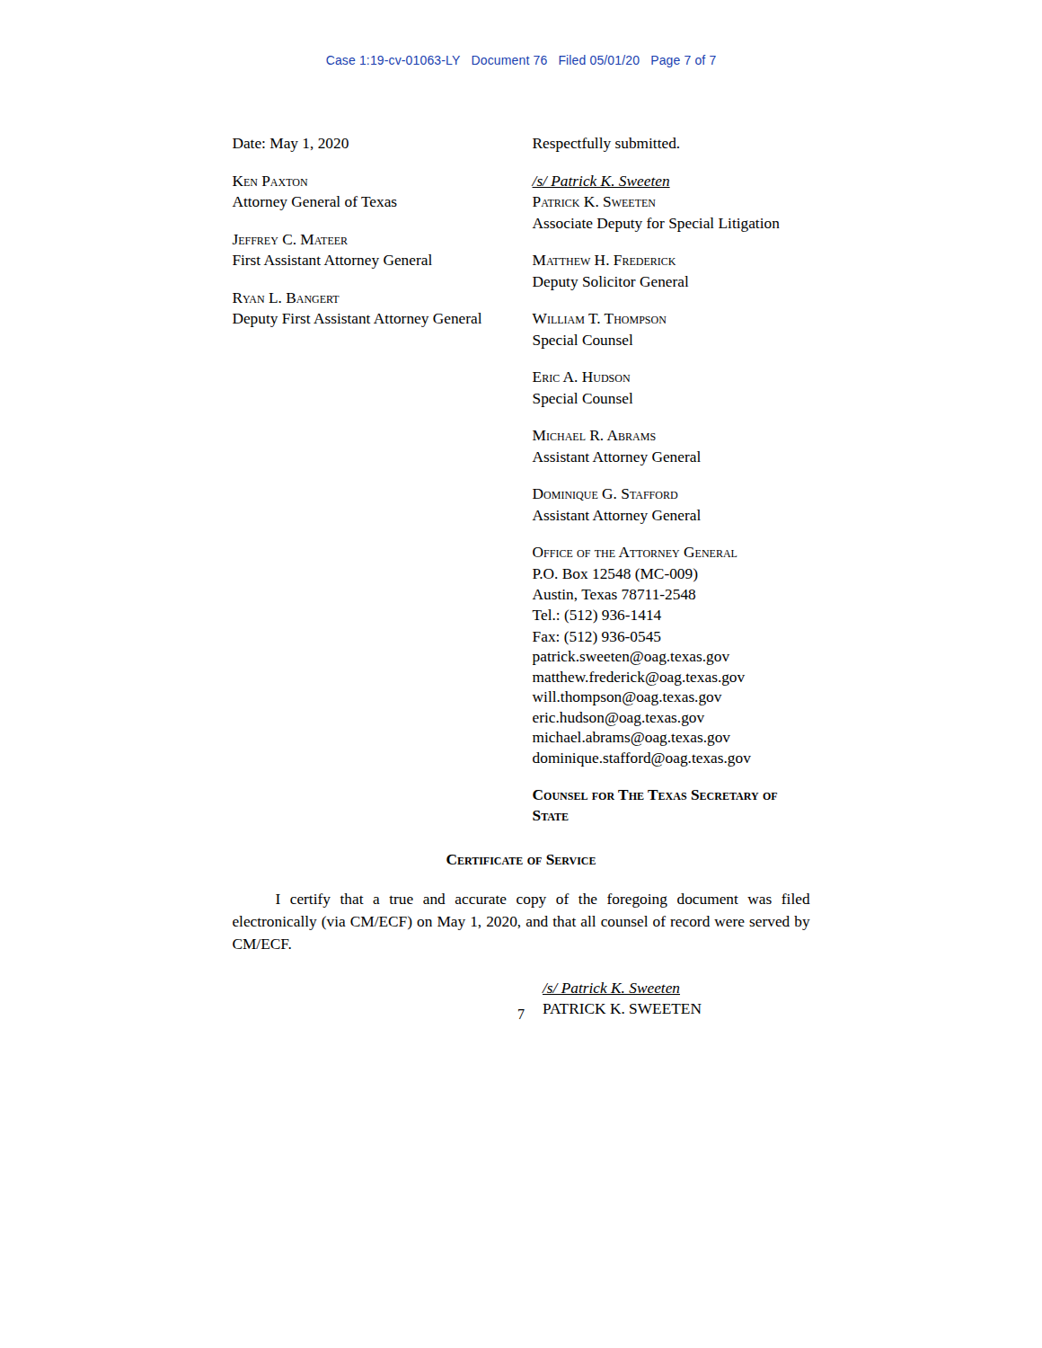Case 1:19-cv-01063-LY Document 76 Filed 05/01/20 Page 7 of 7
Date: May 1, 2020
Ken Paxton
Attorney General of Texas
Jeffrey C. Mateer
First Assistant Attorney General
Ryan L. Bangert
Deputy First Assistant Attorney General
Respectfully submitted.
/s/ Patrick K. Sweeten
Patrick K. Sweeten
Associate Deputy for Special Litigation
Matthew H. Frederick
Deputy Solicitor General
William T. Thompson
Special Counsel
Eric A. Hudson
Special Counsel
Michael R. Abrams
Assistant Attorney General
Dominique G. Stafford
Assistant Attorney General
Office of the Attorney General
P.O. Box 12548 (MC-009)
Austin, Texas 78711-2548
Tel.: (512) 936-1414
Fax: (512) 936-0545
patrick.sweeten@oag.texas.gov
matthew.frederick@oag.texas.gov
will.thompson@oag.texas.gov
eric.hudson@oag.texas.gov
michael.abrams@oag.texas.gov
dominique.stafford@oag.texas.gov
Counsel for The Texas Secretary of State
Certificate of Service
I certify that a true and accurate copy of the foregoing document was filed electronically (via CM/ECF) on May 1, 2020, and that all counsel of record were served by CM/ECF.
/s/ Patrick K. Sweeten PATRICK K. SWEETEN
7